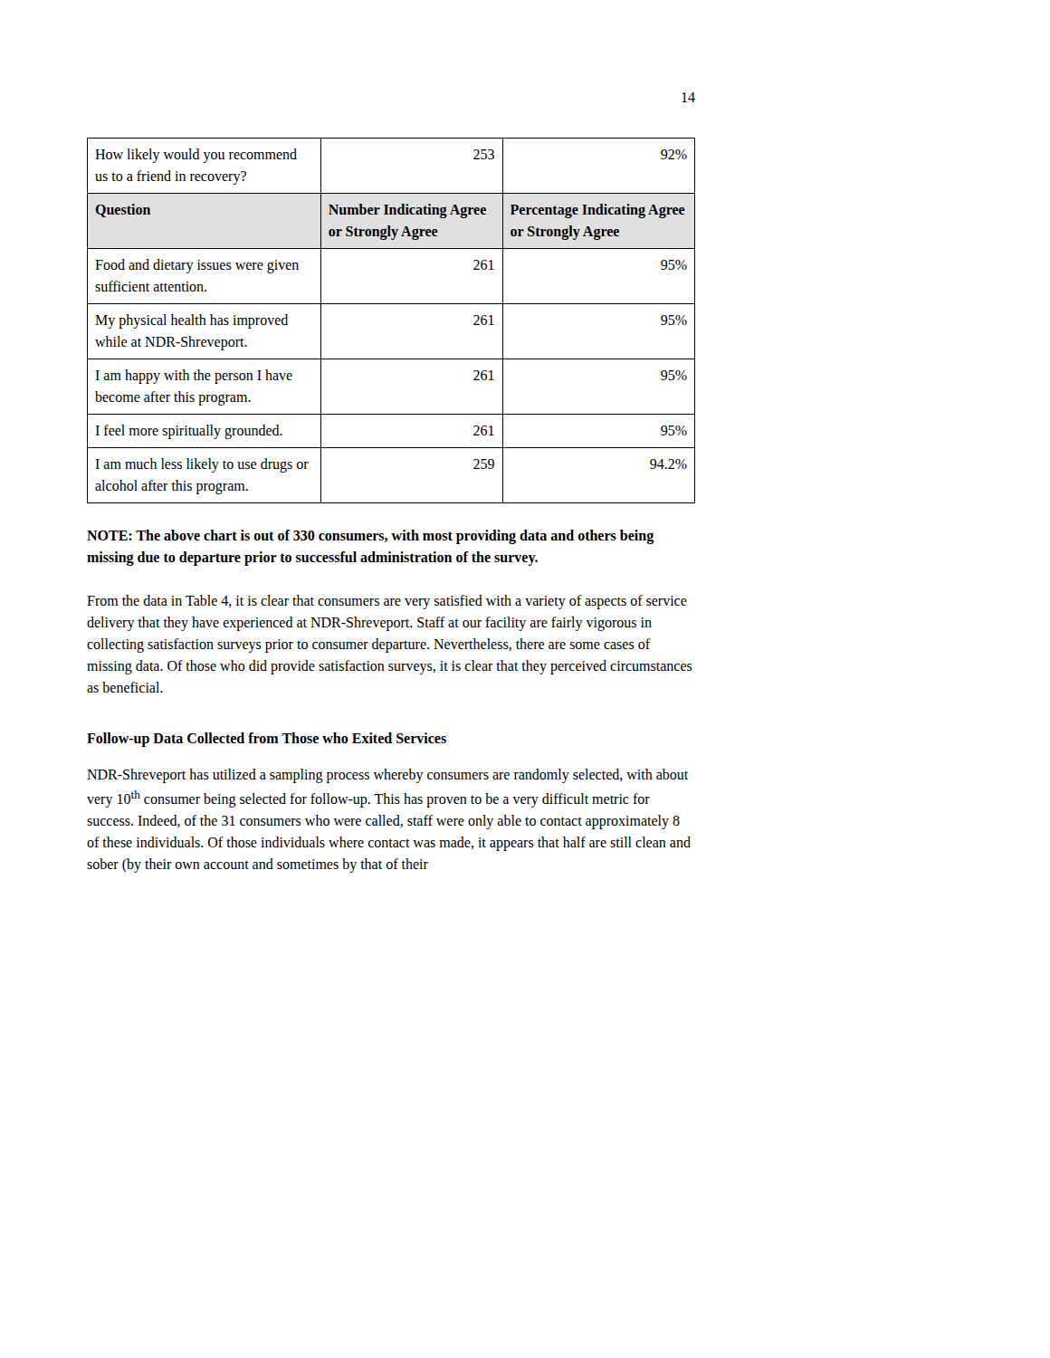14
| How likely would you recommend us to a friend in recovery? | 253 | 92% |
| Question | Number Indicating Agree or Strongly Agree | Percentage Indicating Agree or Strongly Agree |
| Food and dietary issues were given sufficient attention. | 261 | 95% |
| My physical health has improved while at NDR-Shreveport. | 261 | 95% |
| I am happy with the person I have become after this program. | 261 | 95% |
| I feel more spiritually grounded. | 261 | 95% |
| I am much less likely to use drugs or alcohol after this program. | 259 | 94.2% |
NOTE: The above chart is out of 330 consumers, with most providing data and others being missing due to departure prior to successful administration of the survey.
From the data in Table 4, it is clear that consumers are very satisfied with a variety of aspects of service delivery that they have experienced at NDR-Shreveport. Staff at our facility are fairly vigorous in collecting satisfaction surveys prior to consumer departure. Nevertheless, there are some cases of missing data. Of those who did provide satisfaction surveys, it is clear that they perceived circumstances as beneficial.
Follow-up Data Collected from Those who Exited Services
NDR-Shreveport has utilized a sampling process whereby consumers are randomly selected, with about very 10th consumer being selected for follow-up. This has proven to be a very difficult metric for success. Indeed, of the 31 consumers who were called, staff were only able to contact approximately 8 of these individuals. Of those individuals where contact was made, it appears that half are still clean and sober (by their own account and sometimes by that of their